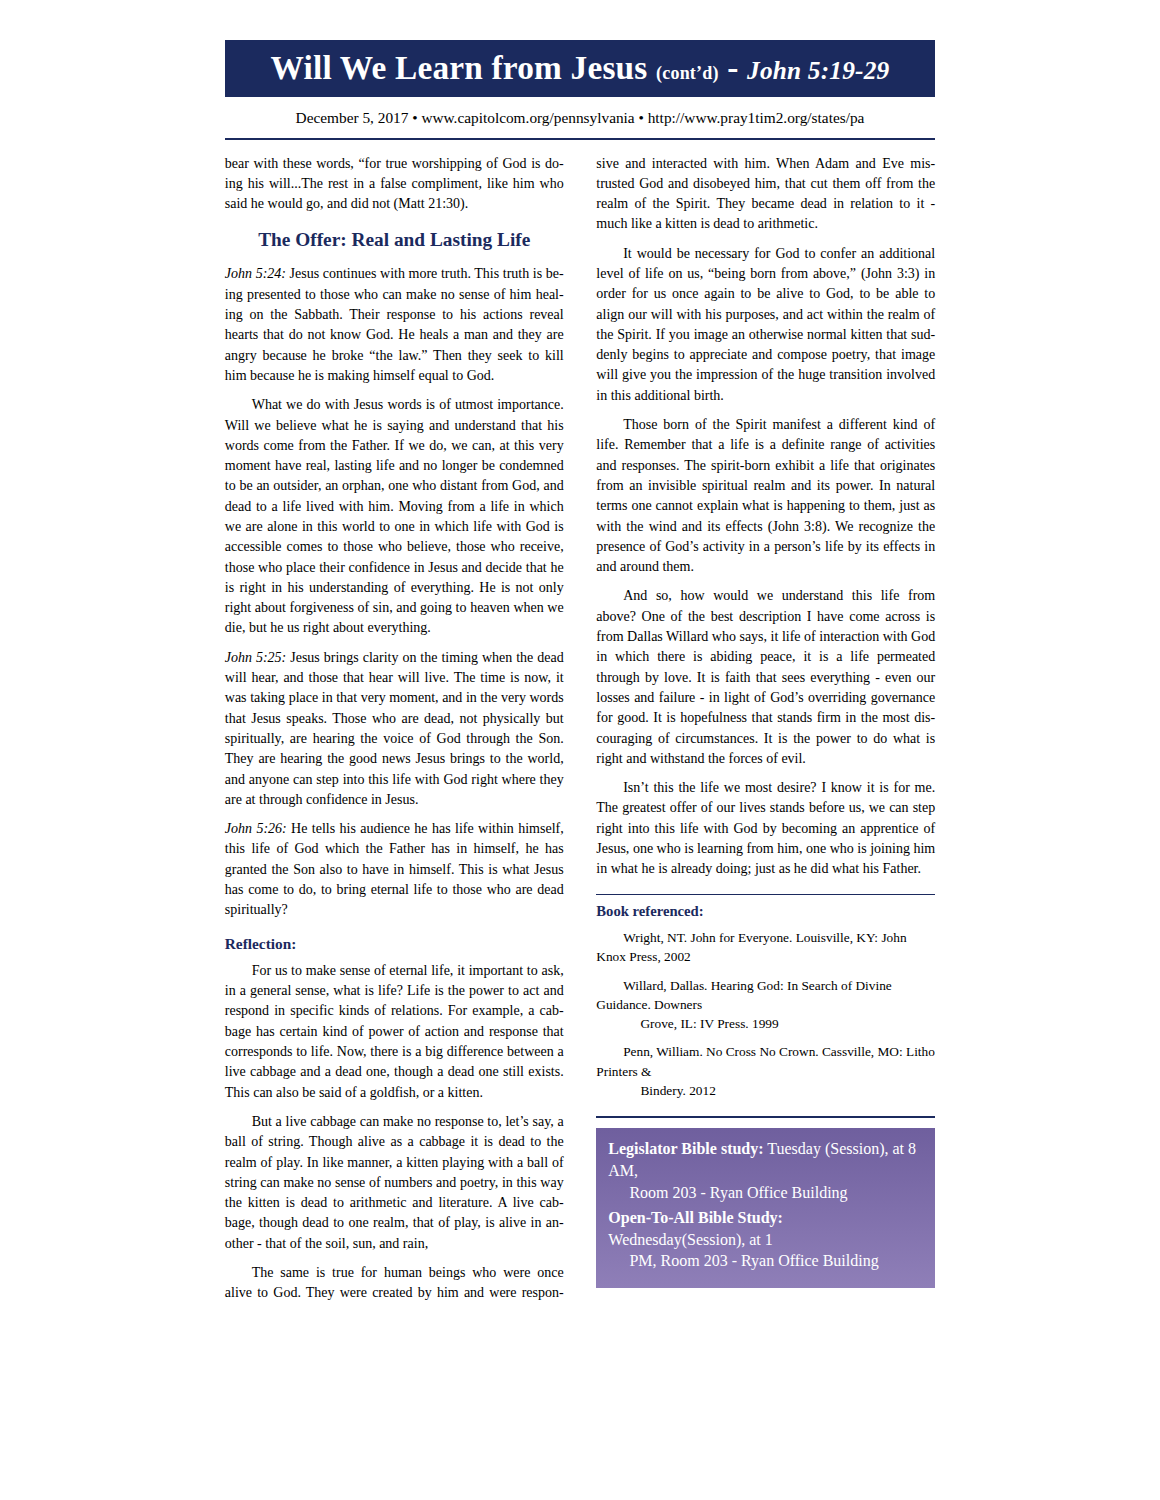Will We Learn from Jesus (cont’d) - John 5:19-29
December 5, 2017 • www.capitolcom.org/pennsylvania • http://www.pray1tim2.org/states/pa
bear with these words, “for true worshipping of God is doing his will...The rest in a false compliment, like him who said he would go, and did not (Matt 21:30).
The Offer: Real and Lasting Life
John 5:24: Jesus continues with more truth. This truth is being presented to those who can make no sense of him healing on the Sabbath. Their response to his actions reveal hearts that do not know God. He heals a man and they are angry because he broke “the law.” Then they seek to kill him because he is making himself equal to God.
What we do with Jesus words is of utmost importance. Will we believe what he is saying and understand that his words come from the Father. If we do, we can, at this very moment have real, lasting life and no longer be condemned to be an outsider, an orphan, one who distant from God, and dead to a life lived with him. Moving from a life in which we are alone in this world to one in which life with God is accessible comes to those who believe, those who receive, those who place their confidence in Jesus and decide that he is right in his understanding of everything. He is not only right about forgiveness of sin, and going to heaven when we die, but he us right about everything.
John 5:25: Jesus brings clarity on the timing when the dead will hear, and those that hear will live. The time is now, it was taking place in that very moment, and in the very words that Jesus speaks. Those who are dead, not physically but spiritually, are hearing the voice of God through the Son. They are hearing the good news Jesus brings to the world, and anyone can step into this life with God right where they are at through confidence in Jesus.
John 5:26: He tells his audience he has life within himself, this life of God which the Father has in himself, he has granted the Son also to have in himself. This is what Jesus has come to do, to bring eternal life to those who are dead spiritually?
Reflection:
For us to make sense of eternal life, it important to ask, in a general sense, what is life? Life is the power to act and respond in specific kinds of relations. For example, a cabbage has certain kind of power of action and response that corresponds to life. Now, there is a big difference between a live cabbage and a dead one, though a dead one still exists. This can also be said of a goldfish, or a kitten.
But a live cabbage can make no response to, let’s say, a ball of string. Though alive as a cabbage it is dead to the realm of play. In like manner, a kitten playing with a ball of string can make no sense of numbers and poetry, in this way the kitten is dead to arithmetic and literature. A live cabbage, though dead to one realm, that of play, is alive in another - that of the soil, sun, and rain,
The same is true for human beings who were once alive to God. They were created by him and were responsive and interacted with him. When Adam and Eve mistrusted God and disobeyed him, that cut them off from the realm of the Spirit. They became dead in relation to it - much like a kitten is dead to arithmetic.
It would be necessary for God to confer an additional level of life on us, “being born from above,” (John 3:3) in order for us once again to be alive to God, to be able to align our will with his purposes, and act within the realm of the Spirit. If you image an otherwise normal kitten that suddenly begins to appreciate and compose poetry, that image will give you the impression of the huge transition involved in this additional birth.
Those born of the Spirit manifest a different kind of life. Remember that a life is a definite range of activities and responses. The spirit-born exhibit a life that originates from an invisible spiritual realm and its power. In natural terms one cannot explain what is happening to them, just as with the wind and its effects (John 3:8). We recognize the presence of God’s activity in a person’s life by its effects in and around them.
And so, how would we understand this life from above? One of the best description I have come across is from Dallas Willard who says, it life of interaction with God in which there is abiding peace, it is a life permeated through by love. It is faith that sees everything - even our losses and failure - in light of God’s overriding governance for good. It is hopefulness that stands firm in the most discouraging of circumstances. It is the power to do what is right and withstand the forces of evil.
Isn’t this the life we most desire? I know it is for me. The greatest offer of our lives stands before us, we can step right into this life with God by becoming an apprentice of Jesus, one who is learning from him, one who is joining him in what he is already doing; just as he did what his Father.
Book referenced:
Wright, NT. John for Everyone. Louisville, KY: John Knox Press, 2002
Willard, Dallas. Hearing God: In Search of Divine Guidance. Downers Grove, IL: IV Press. 1999
Penn, William. No Cross No Crown. Cassville, MO: Litho Printers & Bindery. 2012
Legislator Bible study: Tuesday (Session), at 8 AM,Room 203 - Ryan Office Building
Open-To-All Bible Study: Wednesday(Session), at 1PM, Room 203 - Ryan Office Building